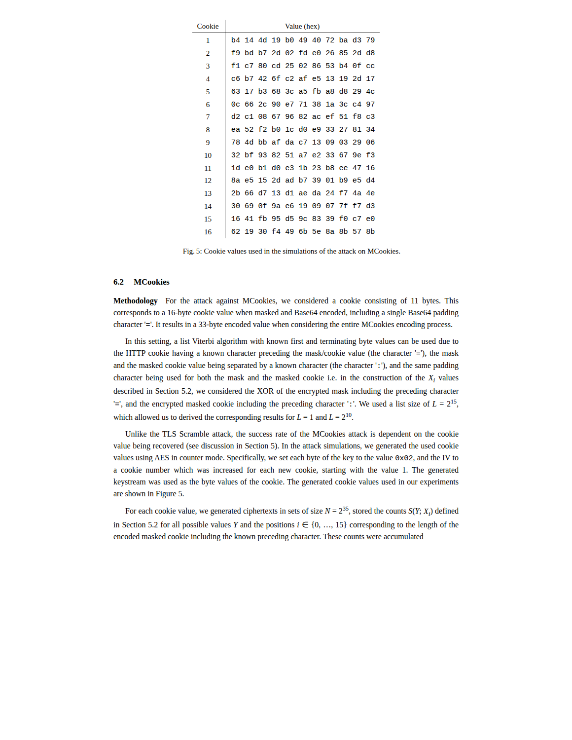| Cookie | Value (hex) |
| --- | --- |
| 1 | b4 14 4d 19 b0 49 40 72 ba d3 79 |
| 2 | f9 bd b7 2d 02 fd e0 26 85 2d d8 |
| 3 | f1 c7 80 cd 25 02 86 53 b4 0f cc |
| 4 | c6 b7 42 6f c2 af e5 13 19 2d 17 |
| 5 | 63 17 b3 68 3c a5 fb a8 d8 29 4c |
| 6 | 0c 66 2c 90 e7 71 38 1a 3c c4 97 |
| 7 | d2 c1 08 67 96 82 ac ef 51 f8 c3 |
| 8 | ea 52 f2 b0 1c d0 e9 33 27 81 34 |
| 9 | 78 4d bb af da c7 13 09 03 29 06 |
| 10 | 32 bf 93 82 51 a7 e2 33 67 9e f3 |
| 11 | 1d e0 b1 d0 e3 1b 23 b8 ee 47 16 |
| 12 | 8a e5 15 2d ad b7 39 01 b9 e5 d4 |
| 13 | 2b 66 d7 13 d1 ae da 24 f7 4a 4e |
| 14 | 30 69 0f 9a e6 19 09 07 7f f7 d3 |
| 15 | 16 41 fb 95 d5 9c 83 39 f0 c7 e0 |
| 16 | 62 19 30 f4 49 6b 5e 8a 8b 57 8b |
Fig. 5: Cookie values used in the simulations of the attack on MCookies.
6.2 MCookies
Methodology For the attack against MCookies, we considered a cookie consisting of 11 bytes. This corresponds to a 16-byte cookie value when masked and Base64 encoded, including a single Base64 padding character '='. It results in a 33-byte encoded value when considering the entire MCookies encoding process.
In this setting, a list Viterbi algorithm with known first and terminating byte values can be used due to the HTTP cookie having a known character preceding the mask/cookie value (the character '='), the mask and the masked cookie value being separated by a known character (the character ':'), and the same padding character being used for both the mask and the masked cookie i.e. in the construction of the Xi values described in Section 5.2, we considered the XOR of the encrypted mask including the preceding character '=', and the encrypted masked cookie including the preceding character ':'. We used a list size of L = 215, which allowed us to derived the corresponding results for L = 1 and L = 210.
Unlike the TLS Scramble attack, the success rate of the MCookies attack is dependent on the cookie value being recovered (see discussion in Section 5). In the attack simulations, we generated the used cookie values using AES in counter mode. Specifically, we set each byte of the key to the value 0x02, and the IV to a cookie number which was increased for each new cookie, starting with the value 1. The generated keystream was used as the byte values of the cookie. The generated cookie values used in our experiments are shown in Figure 5.
For each cookie value, we generated ciphertexts in sets of size N = 235, stored the counts S(Y; Xi) defined in Section 5.2 for all possible values Y and the positions i ∈ {0, …, 15} corresponding to the length of the encoded masked cookie including the known preceding character. These counts were accumulated